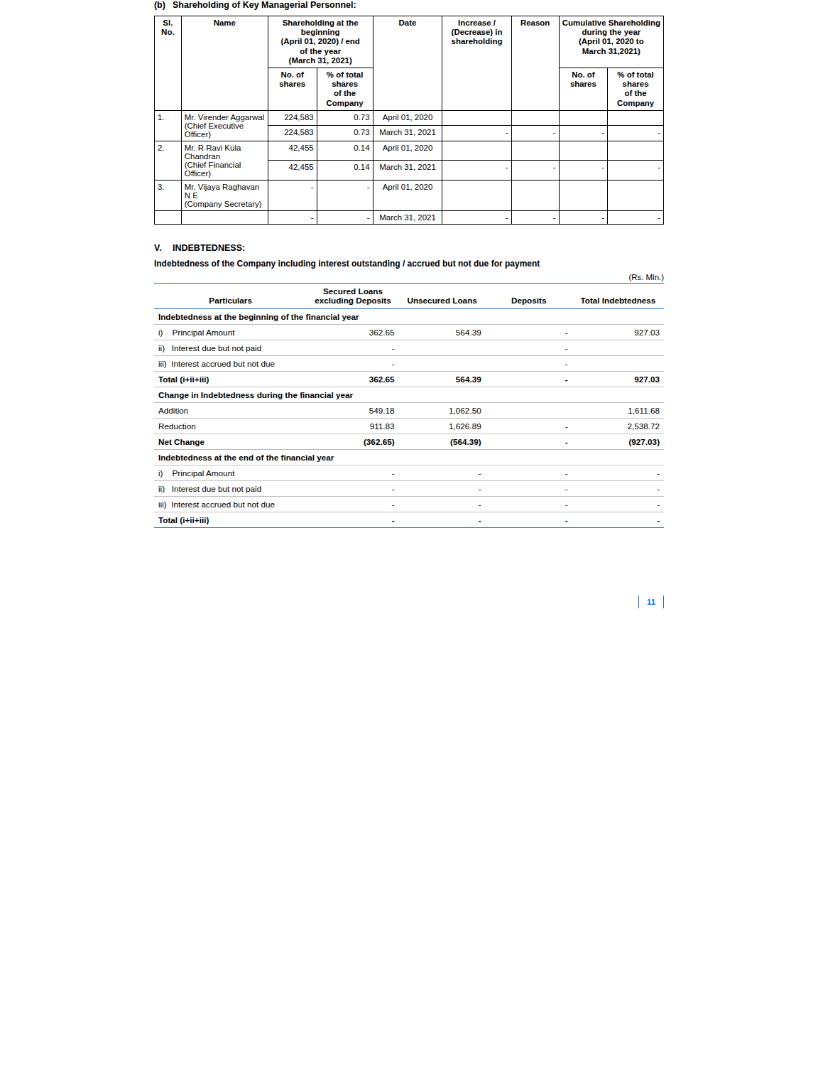(b) Shareholding of Key Managerial Personnel:
| Sl. No. | Name | Shareholding at the beginning (April 01, 2020) / end of the year (March 31, 2021) | Date | Increase / (Decrease) in shareholding | Reason | Cumulative Shareholding during the year (April 01, 2020 to March 31,2021) |
| --- | --- | --- | --- | --- | --- | --- |
| No. of shares | % of total shares of the Company | No. of shares | % of total shares of the Company |
| 1. | Mr. Virender Aggarwal (Chief Executive Officer) | 224,583 | 0.73 | April 01, 2020 | | | | |
| 224,583 | 0.73 | March 31, 2021 | - | - | - | - |
| 2. | Mr. R Ravi Kula Chandran (Chief Financial Officer) | 42,455 | 0.14 | April 01, 2020 | | | | |
| 42,455 | 0.14 | March 31, 2021 | - | - | - | - |
| 3. | Mr. Vijaya Raghavan N E (Company Secretary) | - | - | April 01, 2020 | | | | |
| | | - | - | March 31, 2021 | - | - | - | - |
V. INDEBTEDNESS:
Indebtedness of the Company including interest outstanding / accrued but not due for payment
(Rs. Mln.)
| Particulars | Secured Loans excluding Deposits | Unsecured Loans | Deposits | Total Indebtedness |
| --- | --- | --- | --- | --- |
| Indebtedness at the beginning of the financial year |
| i) Principal Amount | 362.65 | 564.39 | - | 927.03 |
| ii) Interest due but not paid | - | | - | |
| iii) Interest accrued but not due | - | | - | |
| Total (i+ii+iii) | 362.65 | 564.39 | - | 927.03 |
| Change in Indebtedness during the financial year |
| Addition | 549.18 | 1,062.50 | | 1,611.68 |
| Reduction | 911.83 | 1,626.89 | - | 2,538.72 |
| Net Change | (362.65) | (564.39) | - | (927.03) |
| Indebtedness at the end of the financial year |
| i) Principal Amount | - | - | - | - |
| ii) Interest due but not paid | - | - | - | - |
| iii) Interest accrued but not due | - | - | - | - |
| Total (i+ii+iii) | - | - | - | - |
11